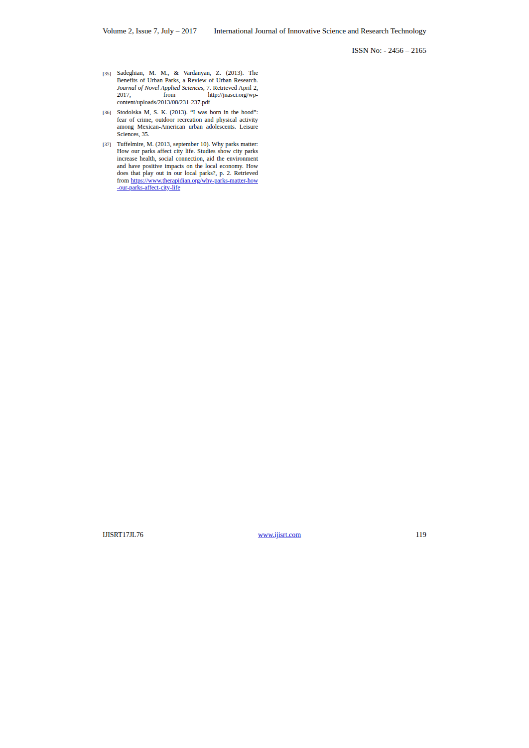Volume 2, Issue 7, July – 2017 International Journal of Innovative Science and Research Technology
ISSN No: - 2456 – 2165
[35]
Sadeghian, M. M., & Vardanyan, Z. (2013). The Benefits of Urban Parks, a Review of Urban Research. Journal of Novel Applied Sciences, 7. Retrieved April 2, 2017, from http://jnasci.org/wp-content/uploads/2013/08/231-237.pdf
[36]
Stodolska M, S. K. (2013). “I was born in the hood”: fear of crime, outdoor recreation and physical activity among Mexican-American urban adolescents. Leisure Sciences, 35.
[37]
Tuffelmire, M. (2013, september 10). Why parks matter: How our parks affect city life. Studies show city parks increase health, social connection, aid the environment and have positive impacts on the local economy. How does that play out in our local parks?, p. 2. Retrieved from https://www.therapidian.org/why-parks-matter-how-our-parks-affect-city-life
IJISRT17JL76 www.ijisrt.com 119